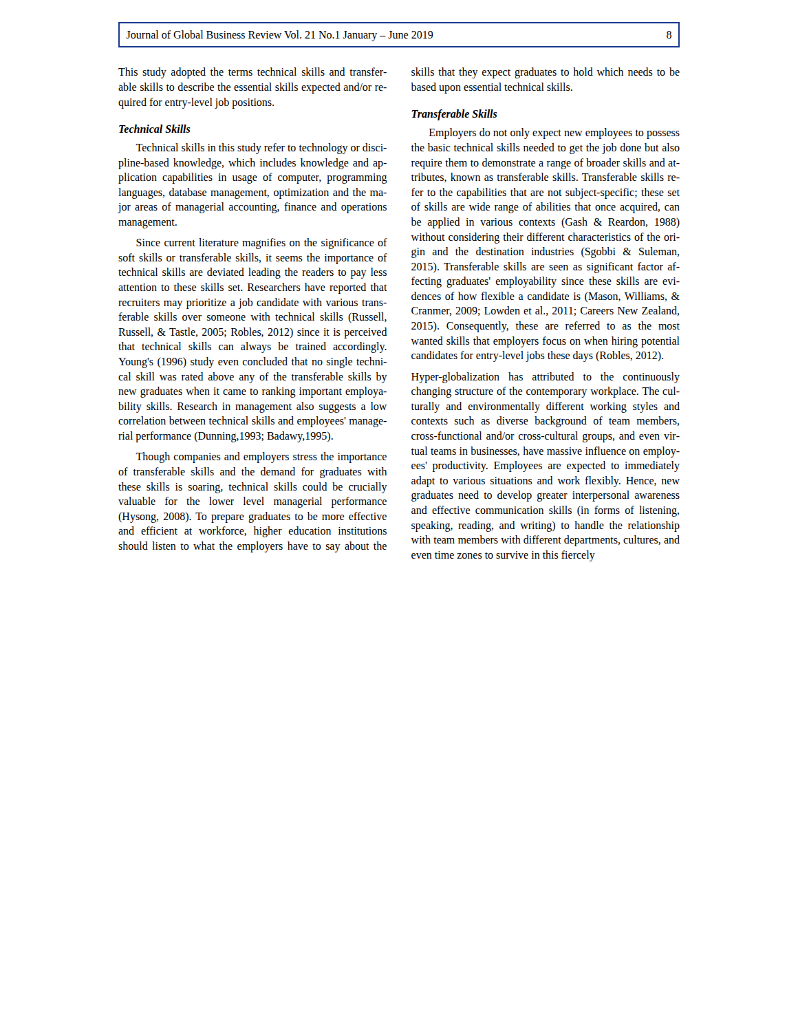Journal of Global Business Review Vol. 21 No.1 January – June 2019 8
This study adopted the terms technical skills and transferable skills to describe the essential skills expected and/or required for entry-level job positions.
Technical Skills
Technical skills in this study refer to technology or discipline-based knowledge, which includes knowledge and application capabilities in usage of computer, programming languages, database management, optimization and the major areas of managerial accounting, finance and operations management.
Since current literature magnifies on the significance of soft skills or transferable skills, it seems the importance of technical skills are deviated leading the readers to pay less attention to these skills set. Researchers have reported that recruiters may prioritize a job candidate with various transferable skills over someone with technical skills (Russell, Russell, & Tastle, 2005; Robles, 2012) since it is perceived that technical skills can always be trained accordingly. Young's (1996) study even concluded that no single technical skill was rated above any of the transferable skills by new graduates when it came to ranking important employability skills. Research in management also suggests a low correlation between technical skills and employees' managerial performance (Dunning,1993; Badawy,1995).
Though companies and employers stress the importance of transferable skills and the demand for graduates with these skills is soaring, technical skills could be crucially valuable for the lower level managerial performance (Hysong, 2008). To prepare graduates to be more effective and efficient at workforce, higher education institutions should listen to what the employers have to say about the skills that they expect graduates to hold which needs to be based upon essential technical skills.
Transferable Skills
Employers do not only expect new employees to possess the basic technical skills needed to get the job done but also require them to demonstrate a range of broader skills and attributes, known as transferable skills. Transferable skills refer to the capabilities that are not subject-specific; these set of skills are wide range of abilities that once acquired, can be applied in various contexts (Gash & Reardon, 1988) without considering their different characteristics of the origin and the destination industries (Sgobbi & Suleman, 2015). Transferable skills are seen as significant factor affecting graduates' employability since these skills are evidences of how flexible a candidate is (Mason, Williams, & Cranmer, 2009; Lowden et al., 2011; Careers New Zealand, 2015). Consequently, these are referred to as the most wanted skills that employers focus on when hiring potential candidates for entry-level jobs these days (Robles, 2012).
Hyper-globalization has attributed to the continuously changing structure of the contemporary workplace. The culturally and environmentally different working styles and contexts such as diverse background of team members, cross-functional and/or cross-cultural groups, and even virtual teams in businesses, have massive influence on employees' productivity. Employees are expected to immediately adapt to various situations and work flexibly. Hence, new graduates need to develop greater interpersonal awareness and effective communication skills (in forms of listening, speaking, reading, and writing) to handle the relationship with team members with different departments, cultures, and even time zones to survive in this fiercely